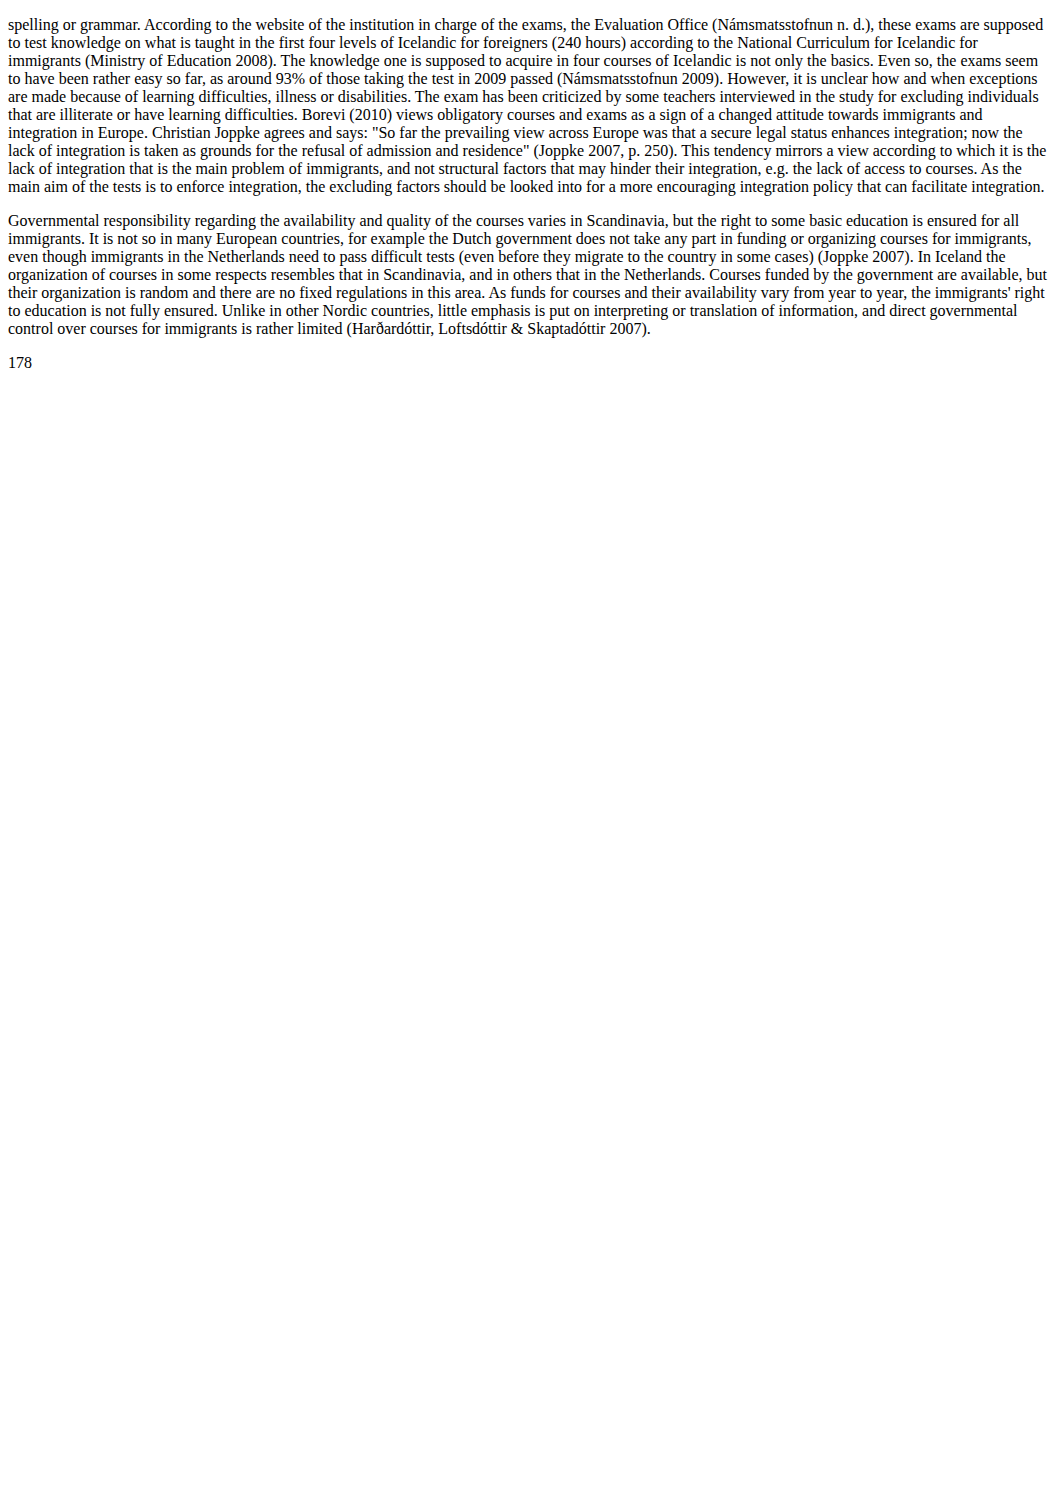spelling or grammar. According to the website of the institution in charge of the exams, the Evaluation Office (Námsmatsstofnun n. d.), these exams are supposed to test knowledge on what is taught in the first four levels of Icelandic for foreigners (240 hours) according to the National Curriculum for Icelandic for immigrants (Ministry of Education 2008). The knowledge one is supposed to acquire in four courses of Icelandic is not only the basics. Even so, the exams seem to have been rather easy so far, as around 93% of those taking the test in 2009 passed (Námsmatsstofnun 2009). However, it is unclear how and when exceptions are made because of learning difficulties, illness or disabilities. The exam has been criticized by some teachers interviewed in the study for excluding individuals that are illiterate or have learning difficulties. Borevi (2010) views obligatory courses and exams as a sign of a changed attitude towards immigrants and integration in Europe. Christian Joppke agrees and says: "So far the prevailing view across Europe was that a secure legal status enhances integration; now the lack of integration is taken as grounds for the refusal of admission and residence" (Joppke 2007, p. 250). This tendency mirrors a view according to which it is the lack of integration that is the main problem of immigrants, and not structural factors that may hinder their integration, e.g. the lack of access to courses. As the main aim of the tests is to enforce integration, the excluding factors should be looked into for a more encouraging integration policy that can facilitate integration.
Governmental responsibility regarding the availability and quality of the courses varies in Scandinavia, but the right to some basic education is ensured for all immigrants. It is not so in many European countries, for example the Dutch government does not take any part in funding or organizing courses for immigrants, even though immigrants in the Netherlands need to pass difficult tests (even before they migrate to the country in some cases) (Joppke 2007). In Iceland the organization of courses in some respects resembles that in Scandinavia, and in others that in the Netherlands. Courses funded by the government are available, but their organization is random and there are no fixed regulations in this area. As funds for courses and their availability vary from year to year, the immigrants' right to education is not fully ensured. Unlike in other Nordic countries, little emphasis is put on interpreting or translation of information, and direct governmental control over courses for immigrants is rather limited (Harðardóttir, Loftsdóttir & Skaptadóttir 2007).
178